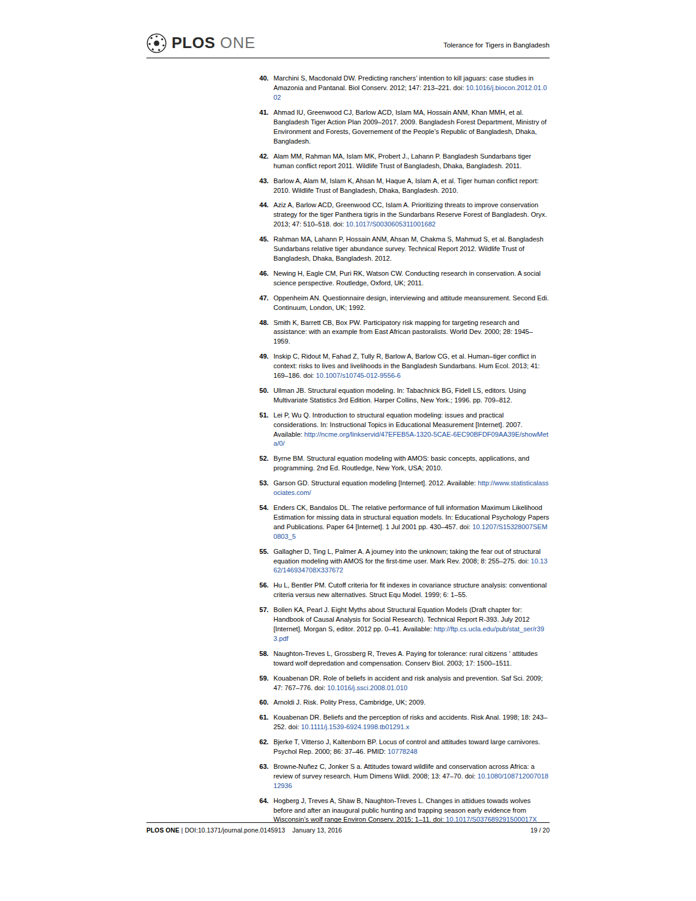PLOS ONE
Tolerance for Tigers in Bangladesh
40. Marchini S, Macdonald DW. Predicting ranchers’ intention to kill jaguars: case studies in Amazonia and Pantanal. Biol Conserv. 2012; 147: 213–221. doi: 10.1016/j.biocon.2012.01.002
41. Ahmad IU, Greenwood CJ, Barlow ACD, Islam MA, Hossain ANM, Khan MMH, et al. Bangladesh Tiger Action Plan 2009–2017. 2009. Bangladesh Forest Department, Ministry of Environment and Forests, Governement of the People’s Republic of Bangladesh, Dhaka, Bangladesh.
42. Alam MM, Rahman MA, Islam MK, Probert J., Lahann P. Bangladesh Sundarbans tiger human conflict report 2011. Wildlife Trust of Bangladesh, Dhaka, Bangladesh. 2011.
43. Barlow A, Alam M, Islam K, Ahsan M, Haque A, Islam A, et al. Tiger human conflict report: 2010. Wildlife Trust of Bangladesh, Dhaka, Bangladesh. 2010.
44. Aziz A, Barlow ACD, Greenwood CC, Islam A. Prioritizing threats to improve conservation strategy for the tiger Panthera tigris in the Sundarbans Reserve Forest of Bangladesh. Oryx. 2013; 47: 510–518. doi: 10.1017/S0030605311001682
45. Rahman MA, Lahann P, Hossain ANM, Ahsan M, Chakma S, Mahmud S, et al. Bangladesh Sundarbans relative tiger abundance survey. Technical Report 2012. Wildlife Trust of Bangladesh, Dhaka, Bangladesh. 2012.
46. Newing H, Eagle CM, Puri RK, Watson CW. Conducting research in conservation. A social science perspective. Routledge, Oxford, UK; 2011.
47. Oppenheim AN. Questionnaire design, interviewing and attitude meansurement. Second Edi. Continuum, London, UK; 1992.
48. Smith K, Barrett CB, Box PW. Participatory risk mapping for targeting research and assistance: with an example from East African pastoralists. World Dev. 2000; 28: 1945–1959.
49. Inskip C, Ridout M, Fahad Z, Tully R, Barlow A, Barlow CG, et al. Human–tiger conflict in context: risks to lives and livelihoods in the Bangladesh Sundarbans. Hum Ecol. 2013; 41: 169–186. doi: 10.1007/s10745-012-9556-6
50. Ullman JB. Structural equation modeling. In: Tabachnick BG, Fidell LS, editors. Using Multivariate Statistics 3rd Edition. Harper Collins, New York.; 1996. pp. 709–812.
51. Lei P, Wu Q. Introduction to structural equation modeling: issues and practical considerations. In: Instructional Topics in Educational Measurement [Internet]. 2007. Available: http://ncme.org/linkservid/47EFEB5A-1320-5CAE-6EC90BFDF09AA39E/showMeta/0/
52. Byrne BM. Structural equation modeling with AMOS: basic concepts, applications, and programming. 2nd Ed. Routledge, New York, USA; 2010.
53. Garson GD. Structural equation modeling [Internet]. 2012. Available: http://www.statisticalassociates.com/
54. Enders CK, Bandalos DL. The relative performance of full information Maximum Likelihood Estimation for missing data in structural equation models. In: Educational Psychology Papers and Publications. Paper 64 [Internet]. 1 Jul 2001 pp. 430–457. doi: 10.1207/S15328007SEM0803_5
55. Gallagher D, Ting L, Palmer A. A journey into the unknown; taking the fear out of structural equation modeling with AMOS for the first-time user. Mark Rev. 2008; 8: 255–275. doi: 10.1362/146934708X337672
56. Hu L, Bentler PM. Cutoff criteria for fit indexes in covariance structure analysis: conventional criteria versus new alternatives. Struct Equ Model. 1999; 6: 1–55.
57. Bollen KA, Pearl J. Eight Myths about Structural Equation Models (Draft chapter for: Handbook of Causal Analysis for Social Research). Technical Report R-393. July 2012 [Internet]. Morgan S, editor. 2012 pp. 0–41. Available: http://ftp.cs.ucla.edu/pub/stat_ser/r393.pdf
58. Naughton-Treves L, Grossberg R, Treves A. Paying for tolerance: rural citizens ‘ attitudes toward wolf depredation and compensation. Conserv Biol. 2003; 17: 1500–1511.
59. Kouabenan DR. Role of beliefs in accident and risk analysis and prevention. Saf Sci. 2009; 47: 767–776. doi: 10.1016/j.ssci.2008.01.010
60. Arnoldi J. Risk. Polity Press, Cambridge, UK; 2009.
61. Kouabenan DR. Beliefs and the perception of risks and accidents. Risk Anal. 1998; 18: 243–252. doi: 10.1111/j.1539-6924.1998.tb01291.x
62. Bjerke T, Vitterso J, Kaltenborn BP. Locus of control and attitudes toward large carnivores. Psychol Rep. 2000; 86: 37–46. PMID: 10778248
63. Browne-Nuñez C, Jonker S a. Attitudes toward wildlife and conservation across Africa: a review of survey research. Hum Dimens Wildl. 2008; 13: 47–70. doi: 10.1080/10871200701812936
64. Hogberg J, Treves A, Shaw B, Naughton-Treves L. Changes in attidues towads wolves before and after an inaugural public hunting and trapping season early evidence from Wisconsin’s wolf range Environ Conserv. 2015; 1–11. doi: 10.1017/S037689291500017X
PLOS ONE | DOI:10.1371/journal.pone.0145913 January 13, 2016
19 / 20